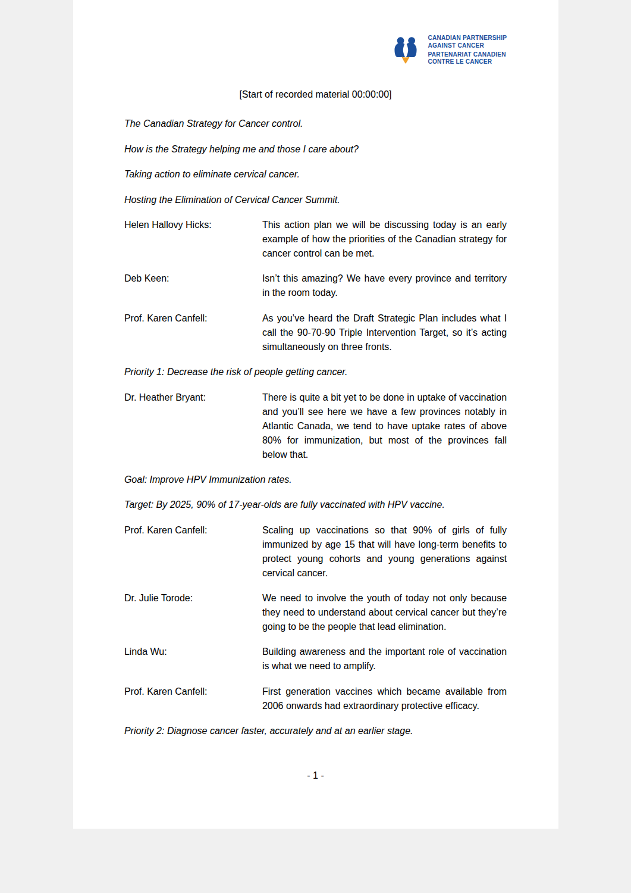Canadian Partnership
Against Cancer
Partenariat canadien
contre le cancer
[Start of recorded material 00:00:00]
The Canadian Strategy for Cancer control.
How is the Strategy helping me and those I care about?
Taking action to eliminate cervical cancer.
Hosting the Elimination of Cervical Cancer Summit.
Helen Hallovy Hicks:
This action plan we will be discussing today is an early example of how the priorities of the Canadian strategy for cancer control can be met.
Deb Keen:
Isn’t this amazing? We have every province and territory in the room today.
Prof. Karen Canfell:
As you’ve heard the Draft Strategic Plan includes what I call the 90-70-90 Triple Intervention Target, so it’s acting simultaneously on three fronts.
Priority 1: Decrease the risk of people getting cancer.
Dr. Heather Bryant:
There is quite a bit yet to be done in uptake of vaccination and you’ll see here we have a few provinces notably in Atlantic Canada, we tend to have uptake rates of above 80% for immunization, but most of the provinces fall below that.
Goal: Improve HPV Immunization rates.
Target: By 2025, 90% of 17-year-olds are fully vaccinated with HPV vaccine.
Prof. Karen Canfell:
Scaling up vaccinations so that 90% of girls of fully immunized by age 15 that will have long-term benefits to protect young cohorts and young generations against cervical cancer.
Dr. Julie Torode:
We need to involve the youth of today not only because they need to understand about cervical cancer but they’re going to be the people that lead elimination.
Linda Wu:
Building awareness and the important role of vaccination is what we need to amplify.
Prof. Karen Canfell:
First generation vaccines which became available from 2006 onwards had extraordinary protective efficacy.
Priority 2: Diagnose cancer faster, accurately and at an earlier stage.
- 1 -